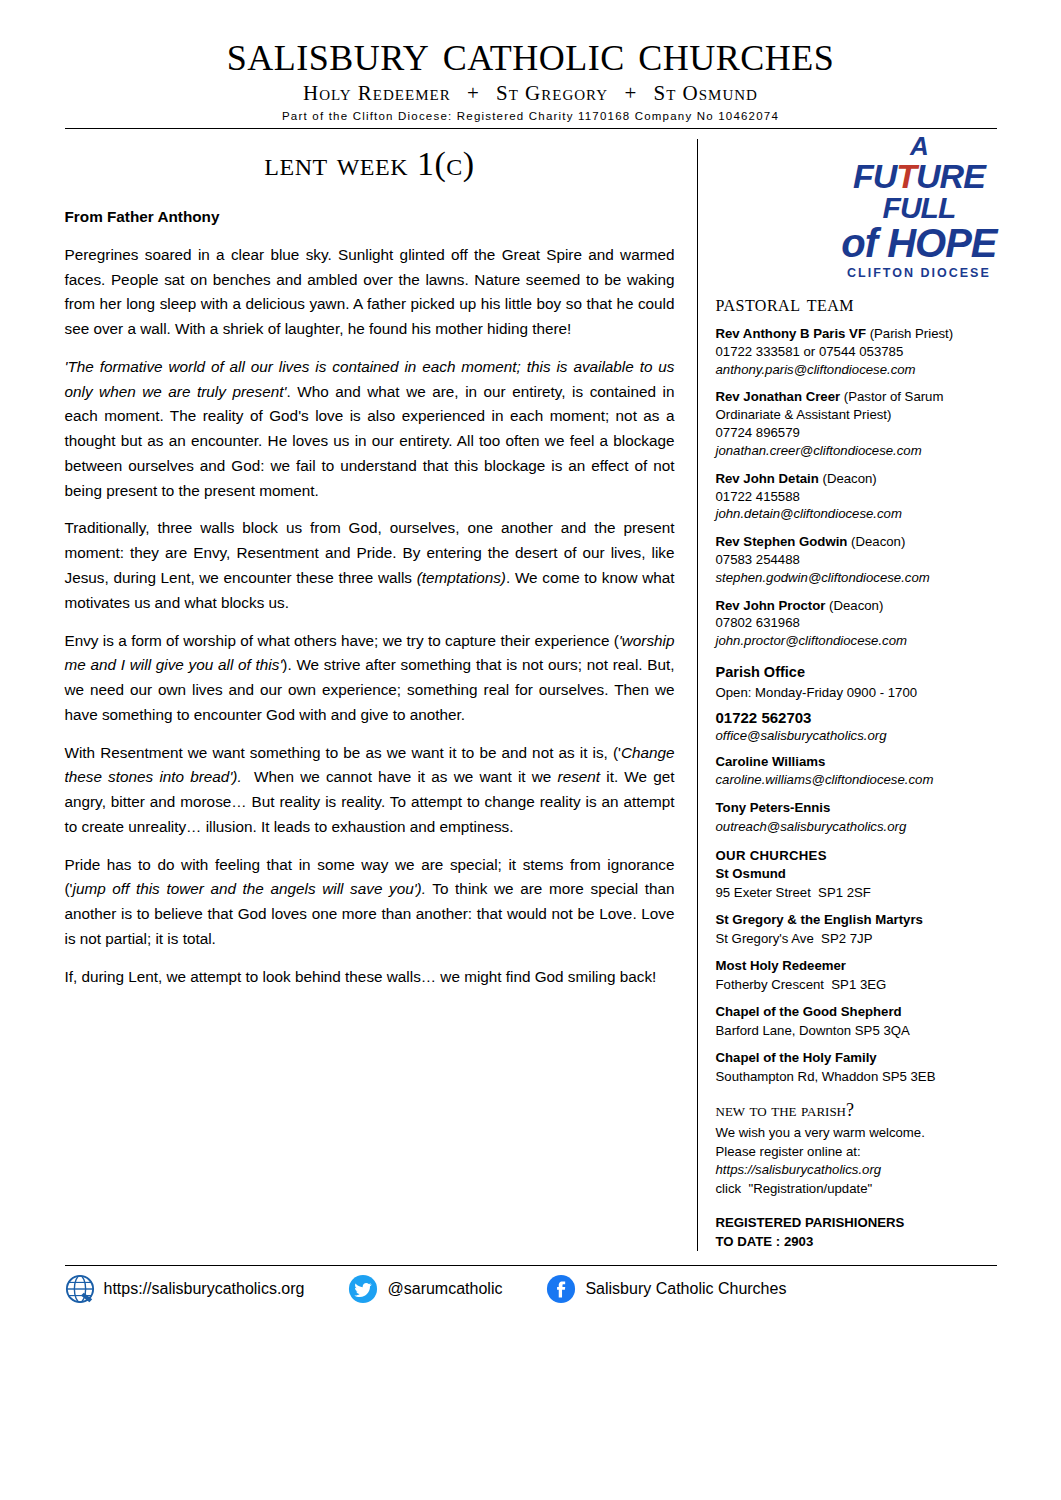Salisbury Catholic Churches
Holy Redeemer + St Gregory + St Osmund
Part of the Clifton Diocese: Registered Charity 1170168 Company No 10462074
Lent Week 1(c)
From Father Anthony
Peregrines soared in a clear blue sky. Sunlight glinted off the Great Spire and warmed faces. People sat on benches and ambled over the lawns. Nature seemed to be waking from her long sleep with a delicious yawn. A father picked up his little boy so that he could see over a wall. With a shriek of laughter, he found his mother hiding there!
'The formative world of all our lives is contained in each moment; this is available to us only when we are truly present'. Who and what we are, in our entirety, is contained in each moment. The reality of God's love is also experienced in each moment; not as a thought but as an encounter. He loves us in our entirety. All too often we feel a blockage between ourselves and God: we fail to understand that this blockage is an effect of not being present to the present moment.
Traditionally, three walls block us from God, ourselves, one another and the present moment: they are Envy, Resentment and Pride. By entering the desert of our lives, like Jesus, during Lent, we encounter these three walls (temptations). We come to know what motivates us and what blocks us.
Envy is a form of worship of what others have; we try to capture their experience ('worship me and I will give you all of this'). We strive after something that is not ours; not real. But, we need our own lives and our own experience; something real for ourselves. Then we have something to encounter God with and give to another.
With Resentment we want something to be as we want it to be and not as it is, ('Change these stones into bread'). When we cannot have it as we want it we resent it. We get angry, bitter and morose… But reality is reality. To attempt to change reality is an attempt to create unreality… illusion. It leads to exhaustion and emptiness.
Pride has to do with feeling that in some way we are special; it stems from ignorance ('jump off this tower and the angels will save you'). To think we are more special than another is to believe that God loves one more than another: that would not be Love. Love is not partial; it is total.
If, during Lent, we attempt to look behind these walls… we might find God smiling back!
A
FUTURE
FULL
of HOPE
CLIFTON DIOCESE
Pastoral Team
Rev Anthony B Paris VF (Parish Priest)
01722 333581 or 07544 053785
anthony.paris@cliftondiocese.com
Rev Jonathan Creer (Pastor of Sarum Ordinariate & Assistant Priest)
07724 896579
jonathan.creer@cliftondiocese.com
Rev John Detain (Deacon)
01722 415588
john.detain@cliftondiocese.com
Rev Stephen Godwin (Deacon)
07583 254488
stephen.godwin@cliftondiocese.com
Rev John Proctor (Deacon)
07802 631968
john.proctor@cliftondiocese.com
Parish Office
Open: Monday-Friday 0900 - 1700
01722 562703
office@salisburycatholics.org
Caroline Williams
caroline.williams@cliftondiocese.com
Tony Peters-Ennis
outreach@salisburycatholics.org
OUR CHURCHES
St Osmund
95 Exeter Street SP1 2SF
St Gregory & the English Martyrs
St Gregory's Ave SP2 7JP
Most Holy Redeemer
Fotherby Crescent SP1 3EG
Chapel of the Good Shepherd
Barford Lane, Downton SP5 3QA
Chapel of the Holy Family
Southampton Rd, Whaddon SP5 3EB
New to the Parish?
We wish you a very warm welcome.
Please register online at:
https://salisburycatholics.org
click "Registration/update"
REGISTERED PARISHIONERS
TO DATE : 2903
https://salisburycatholics.org @sarumcatholic Salisbury Catholic Churches